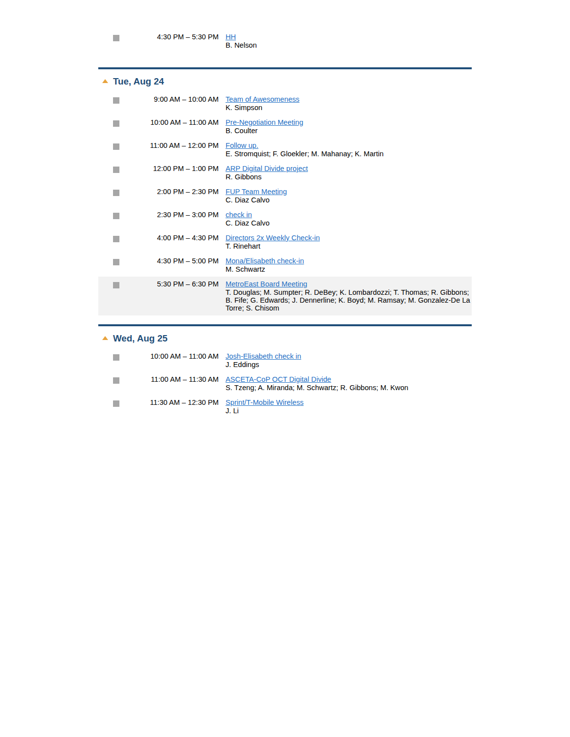| | 4:30 PM – 5:30 PM | HH B. Nelson |
Tue, Aug 24
| | 9:00 AM – 10:00 AM | Team of Awesomeness K. Simpson |
| | 10:00 AM – 11:00 AM | Pre-Negotiation Meeting B. Coulter |
| | 11:00 AM – 12:00 PM | Follow up. E. Stromquist; F. Gloekler; M. Mahanay; K. Martin |
| | 12:00 PM – 1:00 PM | ARP Digital Divide project R. Gibbons |
| | 2:00 PM – 2:30 PM | FUP Team Meeting C. Diaz Calvo |
| | 2:30 PM – 3:00 PM | check in C. Diaz Calvo |
| | 4:00 PM – 4:30 PM | Directors 2x Weekly Check-in T. Rinehart |
| | 4:30 PM – 5:00 PM | Mona/Elisabeth check-in M. Schwartz |
| | 5:30 PM – 6:30 PM | MetroEast Board Meeting T. Douglas; M. Sumpter; R. DeBey; K. Lombardozzi; T. Thomas; R. Gibbons; B. Fife; G. Edwards; J. Dennerline; K. Boyd; M. Ramsay; M. Gonzalez-De La Torre; S. Chisom |
Wed, Aug 25
| | 10:00 AM – 11:00 AM | Josh-Elisabeth check in J. Eddings |
| | 11:00 AM – 11:30 AM | ASCETA-CoP OCT Digital Divide S. Tzeng; A. Miranda; M. Schwartz; R. Gibbons; M. Kwon |
| | 11:30 AM – 12:30 PM | Sprint/T-Mobile Wireless J. Li |